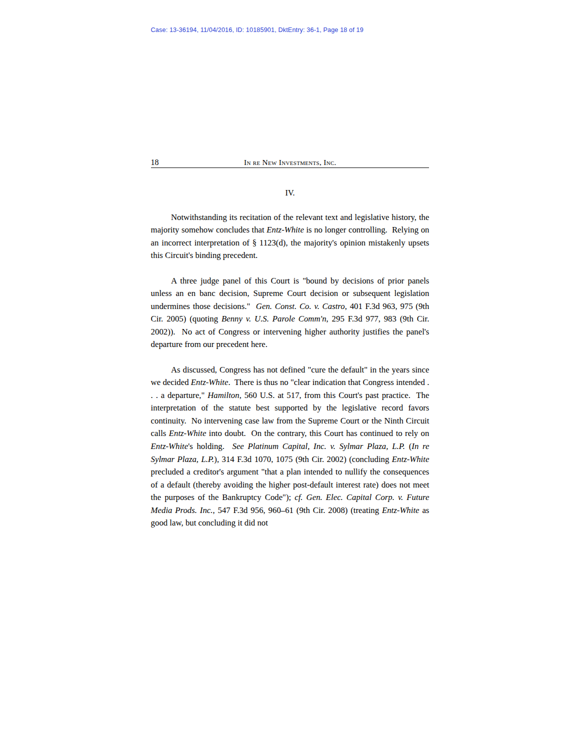Case: 13-36194, 11/04/2016, ID: 10185901, DktEntry: 36-1, Page 18 of 19
18
In re New Investments, Inc.
IV.
Notwithstanding its recitation of the relevant text and legislative history, the majority somehow concludes that Entz-White is no longer controlling. Relying on an incorrect interpretation of § 1123(d), the majority's opinion mistakenly upsets this Circuit's binding precedent.
A three judge panel of this Court is "bound by decisions of prior panels unless an en banc decision, Supreme Court decision or subsequent legislation undermines those decisions." Gen. Const. Co. v. Castro, 401 F.3d 963, 975 (9th Cir. 2005) (quoting Benny v. U.S. Parole Comm'n, 295 F.3d 977, 983 (9th Cir. 2002)). No act of Congress or intervening higher authority justifies the panel's departure from our precedent here.
As discussed, Congress has not defined "cure the default" in the years since we decided Entz-White. There is thus no "clear indication that Congress intended . . . a departure," Hamilton, 560 U.S. at 517, from this Court's past practice. The interpretation of the statute best supported by the legislative record favors continuity. No intervening case law from the Supreme Court or the Ninth Circuit calls Entz-White into doubt. On the contrary, this Court has continued to rely on Entz-White's holding. See Platinum Capital, Inc. v. Sylmar Plaza, L.P. (In re Sylmar Plaza, L.P.), 314 F.3d 1070, 1075 (9th Cir. 2002) (concluding Entz-White precluded a creditor's argument "that a plan intended to nullify the consequences of a default (thereby avoiding the higher post-default interest rate) does not meet the purposes of the Bankruptcy Code"); cf. Gen. Elec. Capital Corp. v. Future Media Prods. Inc., 547 F.3d 956, 960–61 (9th Cir. 2008) (treating Entz-White as good law, but concluding it did not